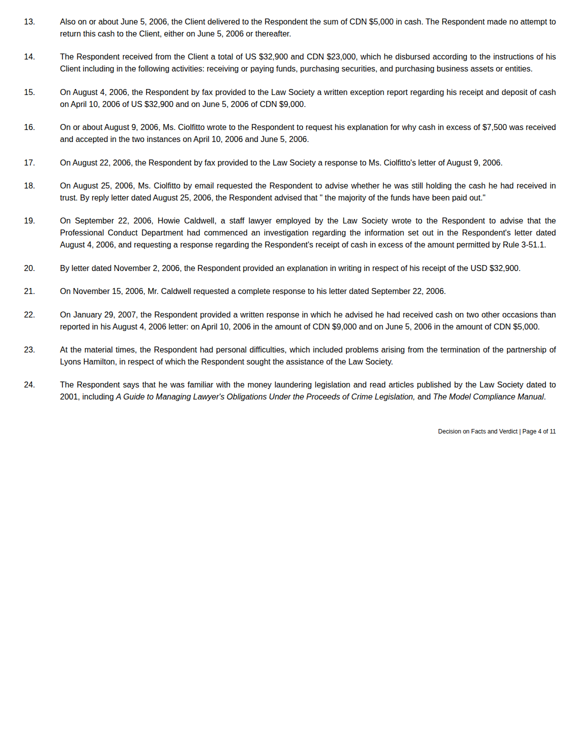13.
Also on or about June 5, 2006, the Client delivered to the Respondent the sum of CDN $5,000 in cash. The Respondent made no attempt to return this cash to the Client, either on June 5, 2006 or thereafter.
14.
The Respondent received from the Client a total of US $32,900 and CDN $23,000, which he disbursed according to the instructions of his Client including in the following activities: receiving or paying funds, purchasing securities, and purchasing business assets or entities.
15.
On August 4, 2006, the Respondent by fax provided to the Law Society a written exception report regarding his receipt and deposit of cash on April 10, 2006 of US $32,900 and on June 5, 2006 of CDN $9,000.
16.
On or about August 9, 2006, Ms. Ciolfitto wrote to the Respondent to request his explanation for why cash in excess of $7,500 was received and accepted in the two instances on April 10, 2006 and June 5, 2006.
17.
On August 22, 2006, the Respondent by fax provided to the Law Society a response to Ms. Ciolfitto's letter of August 9, 2006.
18.
On August 25, 2006, Ms. Ciolfitto by email requested the Respondent to advise whether he was still holding the cash he had received in trust. By reply letter dated August 25, 2006, the Respondent advised that " the majority of the funds have been paid out."
19.
On September 22, 2006, Howie Caldwell, a staff lawyer employed by the Law Society wrote to the Respondent to advise that the Professional Conduct Department had commenced an investigation regarding the information set out in the Respondent's letter dated August 4, 2006, and requesting a response regarding the Respondent's receipt of cash in excess of the amount permitted by Rule 3-51.1.
20.
By letter dated November 2, 2006, the Respondent provided an explanation in writing in respect of his receipt of the USD $32,900.
21.
On November 15, 2006, Mr. Caldwell requested a complete response to his letter dated September 22, 2006.
22.
On January 29, 2007, the Respondent provided a written response in which he advised he had received cash on two other occasions than reported in his August 4, 2006 letter: on April 10, 2006 in the amount of CDN $9,000 and on June 5, 2006 in the amount of CDN $5,000.
23.
At the material times, the Respondent had personal difficulties, which included problems arising from the termination of the partnership of Lyons Hamilton, in respect of which the Respondent sought the assistance of the Law Society.
24.
The Respondent says that he was familiar with the money laundering legislation and read articles published by the Law Society dated to 2001, including A Guide to Managing Lawyer's Obligations Under the Proceeds of Crime Legislation, and The Model Compliance Manual.
Decision on Facts and Verdict | Page 4 of 11